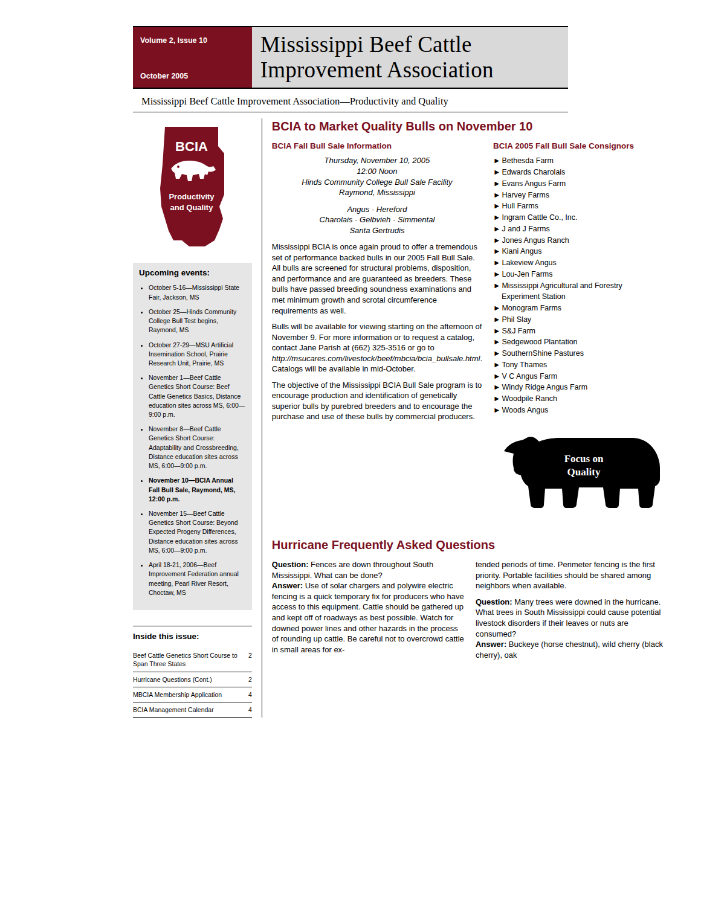Volume 2, Issue 10
October 2005
Mississippi Beef Cattle
Improvement Association
Mississippi Beef Cattle Improvement Association—Productivity and Quality
BCIA Productivity and Quality
Upcoming events:
October 5-16—Mississippi State Fair, Jackson, MS
October 25—Hinds Community College Bull Test begins, Raymond, MS
October 27-29—MSU Artificial Insemination School, Prairie Research Unit, Prairie, MS
November 1—Beef Cattle Genetics Short Course: Beef Cattle Genetics Basics, Distance education sites across MS, 6:00—9:00 p.m.
November 8—Beef Cattle Genetics Short Course: Adaptability and Crossbreeding, Distance education sites across MS, 6:00—9:00 p.m.
November 10—BCIA Annual Fall Bull Sale, Raymond, MS, 12:00 p.m.
November 15—Beef Cattle Genetics Short Course: Beyond Expected Progeny Differences, Distance education sites across MS, 6:00—9:00 p.m.
April 18-21, 2006—Beef Improvement Federation annual meeting, Pearl River Resort, Choctaw, MS
Inside this issue:
| Beef Cattle Genetics Short Course to Span Three States | 2 |
| Hurricane Questions (Cont.) | 2 |
| MBCIA Membership Application | 4 |
| BCIA Management Calendar | 4 |
BCIA to Market Quality Bulls on November 10
BCIA Fall Bull Sale Information
Thursday, November 10, 2005
12:00 Noon
Hinds Community College Bull Sale Facility
Raymond, Mississippi
Angus · Hereford
Charolais · Gelbvieh · Simmental
Santa Gertrudis
Mississippi BCIA is once again proud to offer a tremendous set of performance backed bulls in our 2005 Fall Bull Sale. All bulls are screened for structural problems, disposition, and performance and are guaranteed as breeders. These bulls have passed breeding soundness examinations and met minimum growth and scrotal circumference requirements as well.
Bulls will be available for viewing starting on the afternoon of November 9. For more information or to request a catalog, contact Jane Parish at (662) 325-3516 or go to http://msucares.com/livestock/beef/mbcia/bcia_bullsale.html. Catalogs will be available in mid-October.
The objective of the Mississippi BCIA Bull Sale program is to encourage production and identification of genetically superior bulls by purebred breeders and to encourage the purchase and use of these bulls by commercial producers.
BCIA 2005 Fall Bull Sale Consignors
►Bethesda Farm
►Edwards Charolais
►Evans Angus Farm
►Harvey Farms
►Hull Farms
►Ingram Cattle Co., Inc.
►J and J Farms
►Jones Angus Ranch
►Kiani Angus
►Lakeview Angus
►Lou-Jen Farms
►Mississippi Agricultural and Forestry
Experiment Station
►Monogram Farms
►Phil Slay
►S&J Farm
►Sedgewood Plantation
►SouthernShine Pastures
►Tony Thames
►V C Angus Farm
►Windy Ridge Angus Farm
►Woodpile Ranch
►Woods Angus
Focus on Quality
Hurricane Frequently Asked Questions
Question: Fences are down throughout South Mississippi. What can be done?
Answer: Use of solar chargers and polywire electric fencing is a quick temporary fix for producers who have access to this equipment. Cattle should be gathered up and kept off of roadways as best possible. Watch for downed power lines and other hazards in the process of rounding up cattle. Be careful not to overcrowd cattle in small areas for ex-
tended periods of time. Perimeter fencing is the first priority. Portable facilities should be shared among neighbors when available.
Question: Many trees were downed in the hurricane. What trees in South Mississippi could cause potential livestock disorders if their leaves or nuts are consumed?
Answer: Buckeye (horse chestnut), wild cherry (black cherry), oak